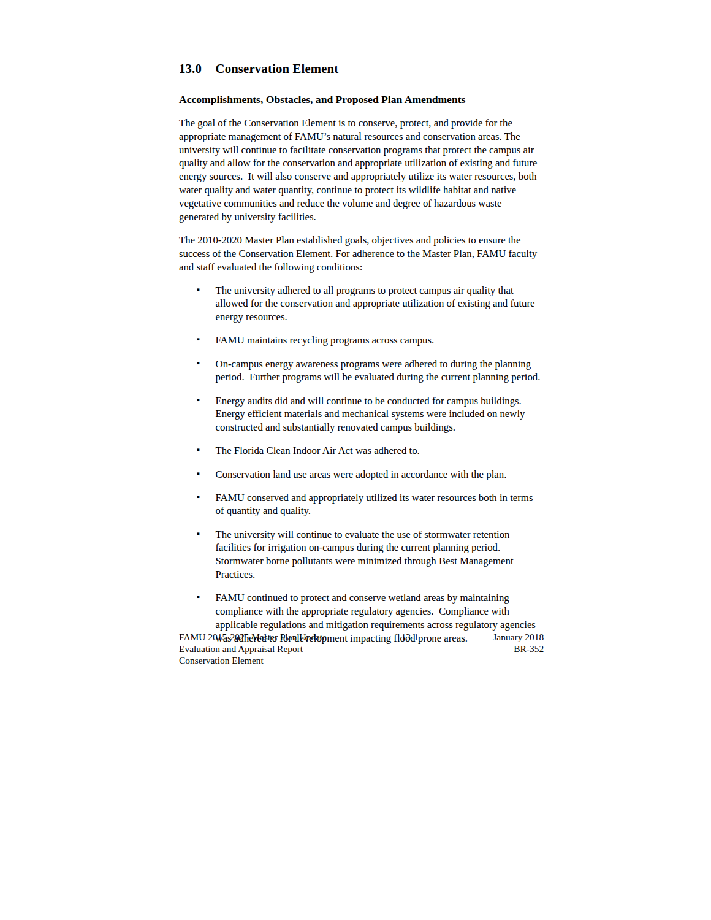13.0 Conservation Element
Accomplishments, Obstacles, and Proposed Plan Amendments
The goal of the Conservation Element is to conserve, protect, and provide for the appropriate management of FAMU’s natural resources and conservation areas. The university will continue to facilitate conservation programs that protect the campus air quality and allow for the conservation and appropriate utilization of existing and future energy sources. It will also conserve and appropriately utilize its water resources, both water quality and water quantity, continue to protect its wildlife habitat and native vegetative communities and reduce the volume and degree of hazardous waste generated by university facilities.
The 2010-2020 Master Plan established goals, objectives and policies to ensure the success of the Conservation Element. For adherence to the Master Plan, FAMU faculty and staff evaluated the following conditions:
The university adhered to all programs to protect campus air quality that allowed for the conservation and appropriate utilization of existing and future energy resources.
FAMU maintains recycling programs across campus.
On-campus energy awareness programs were adhered to during the planning period. Further programs will be evaluated during the current planning period.
Energy audits did and will continue to be conducted for campus buildings. Energy efficient materials and mechanical systems were included on newly constructed and substantially renovated campus buildings.
The Florida Clean Indoor Air Act was adhered to.
Conservation land use areas were adopted in accordance with the plan.
FAMU conserved and appropriately utilized its water resources both in terms of quantity and quality.
The university will continue to evaluate the use of stormwater retention facilities for irrigation on-campus during the current planning period. Stormwater borne pollutants were minimized through Best Management Practices.
FAMU continued to protect and conserve wetland areas by maintaining compliance with the appropriate regulatory agencies. Compliance with applicable regulations and mitigation requirements across regulatory agencies was adhered to for development impacting flood prone areas.
FAMU 2015-2025 Master Plan Update
13-1
January 2018
Evaluation and Appraisal Report
BR-352
Conservation Element